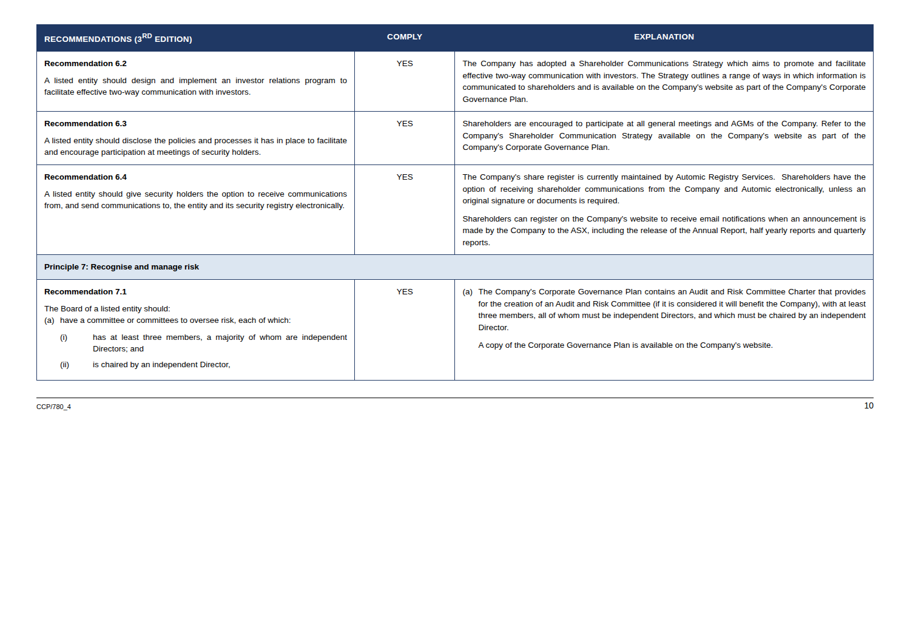| RECOMMENDATIONS (3 RD EDITION) | COMPLY | EXPLANATION |
| --- | --- | --- |
| Recommendation 6.2 A listed entity should design and implement an investor relations program to facilitate effective two-way communication with investors. | YES | The Company has adopted a Shareholder Communications Strategy which aims to promote and facilitate effective two-way communication with investors. The Strategy outlines a range of ways in which information is communicated to shareholders and is available on the Company's website as part of the Company's Corporate Governance Plan. |
| Recommendation 6.3 A listed entity should disclose the policies and processes it has in place to facilitate and encourage participation at meetings of security holders. | YES | Shareholders are encouraged to participate at all general meetings and AGMs of the Company. Refer to the Company's Shareholder Communication Strategy available on the Company's website as part of the Company's Corporate Governance Plan. |
| Recommendation 6.4 A listed entity should give security holders the option to receive communications from, and send communications to, the entity and its security registry electronically. | YES | The Company's share register is currently maintained by Automic Registry Services. Shareholders have the option of receiving shareholder communications from the Company and Automic electronically, unless an original signature or documents is required. Shareholders can register on the Company's website to receive email notifications when an announcement is made by the Company to the ASX, including the release of the Annual Report, half yearly reports and quarterly reports. |
| Principle 7: Recognise and manage risk |
| Recommendation 7.1 The Board of a listed entity should: (a) have a committee or committees to oversee risk, each of which: (i) has at least three members, a majority of whom are independent Directors; and (ii) is chaired by an independent Director, | YES | (a) The Company's Corporate Governance Plan contains an Audit and Risk Committee Charter that provides for the creation of an Audit and Risk Committee (if it is considered it will benefit the Company), with at least three members, all of whom must be independent Directors, and which must be chaired by an independent Director. A copy of the Corporate Governance Plan is available on the Company's website. |
CCP/780_4 10